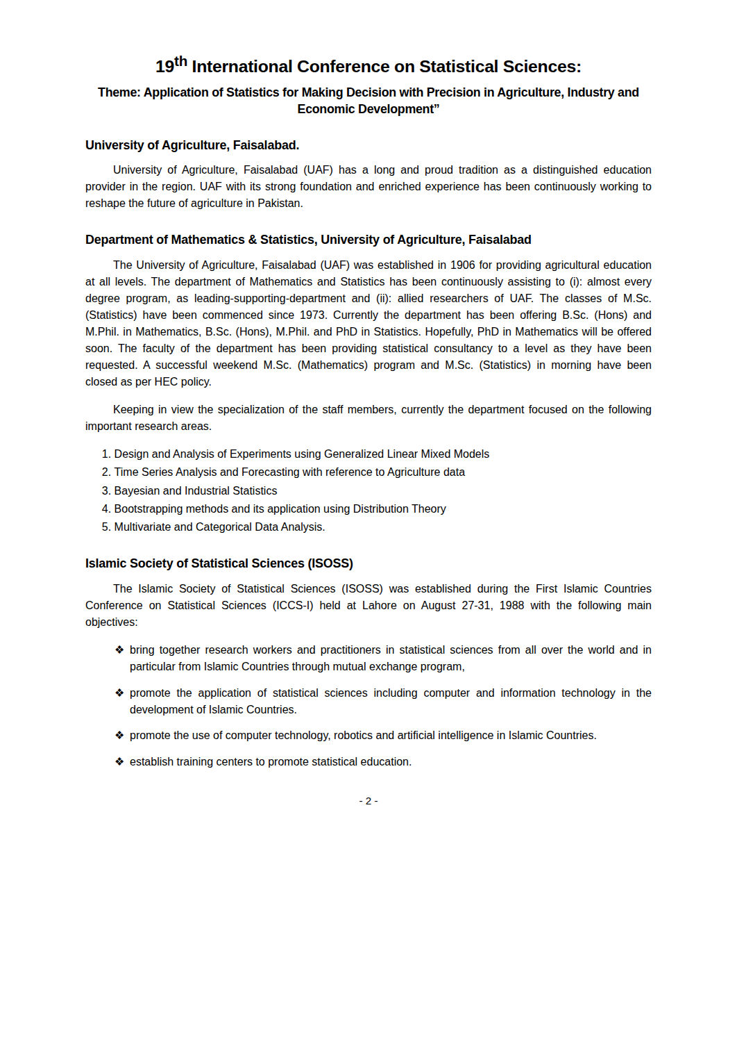19th International Conference on Statistical Sciences: Theme: Application of Statistics for Making Decision with Precision in Agriculture, Industry and Economic Development”
University of Agriculture, Faisalabad.
University of Agriculture, Faisalabad (UAF) has a long and proud tradition as a distinguished education provider in the region. UAF with its strong foundation and enriched experience has been continuously working to reshape the future of agriculture in Pakistan.
Department of Mathematics & Statistics, University of Agriculture, Faisalabad
The University of Agriculture, Faisalabad (UAF) was established in 1906 for providing agricultural education at all levels. The department of Mathematics and Statistics has been continuously assisting to (i): almost every degree program, as leading-supporting-department and (ii): allied researchers of UAF. The classes of M.Sc. (Statistics) have been commenced since 1973. Currently the department has been offering B.Sc. (Hons) and M.Phil. in Mathematics, B.Sc. (Hons), M.Phil. and PhD in Statistics. Hopefully, PhD in Mathematics will be offered soon. The faculty of the department has been providing statistical consultancy to a level as they have been requested. A successful weekend M.Sc. (Mathematics) program and M.Sc. (Statistics) in morning have been closed as per HEC policy.
Keeping in view the specialization of the staff members, currently the department focused on the following important research areas.
Design and Analysis of Experiments using Generalized Linear Mixed Models
Time Series Analysis and Forecasting with reference to Agriculture data
Bayesian and Industrial Statistics
Bootstrapping methods and its application using Distribution Theory
Multivariate and Categorical Data Analysis.
Islamic Society of Statistical Sciences (ISOSS)
The Islamic Society of Statistical Sciences (ISOSS) was established during the First Islamic Countries Conference on Statistical Sciences (ICCS-I) held at Lahore on August 27-31, 1988 with the following main objectives:
bring together research workers and practitioners in statistical sciences from all over the world and in particular from Islamic Countries through mutual exchange program,
promote the application of statistical sciences including computer and information technology in the development of Islamic Countries.
promote the use of computer technology, robotics and artificial intelligence in Islamic Countries.
establish training centers to promote statistical education.
- 2 -